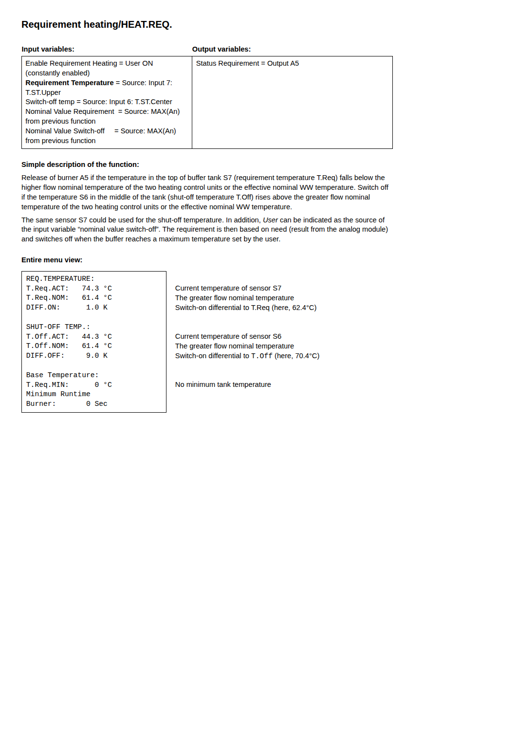Requirement heating/HEAT.REQ.
| Input variables: | Output variables: |
| --- | --- |
| Enable Requirement Heating = User ON (constantly enabled) Requirement Temperature = Source: Input 7: T.ST.Upper Switch-off temp = Source: Input 6: T.ST.Center Nominal Value Requirement = Source: MAX(An) from previous function Nominal Value Switch-off = Source: MAX(An) from previous function | Status Requirement = Output A5 |
Simple description of the function:
Release of burner A5 if the temperature in the top of buffer tank S7 (requirement temperature T.Req) falls below the higher flow nominal temperature of the two heating control units or the effective nominal WW temperature. Switch off if the temperature S6 in the middle of the tank (shut-off temperature T.Off) rises above the greater flow nominal temperature of the two heating control units or the effective nominal WW temperature.
The same sensor S7 could be used for the shut-off temperature. In addition, User can be indicated as the source of the input variable “nominal value switch-off”. The requirement is then based on need (result from the analog module) and switches off when the buffer reaches a maximum temperature set by the user.
Entire menu view:
REQ.TEMPERATURE: T.Req.ACT: 74.3 °C T.Req.NOM: 61.4 °C DIFF.ON: 1.0 K SHUT-OFF TEMP.: T.Off.ACT: 44.3 °C T.Off.NOM: 61.4 °C DIFF.OFF: 9.0 K Base Temperature: T.Req.MIN: 0 °C Minimum Runtime Burner: 0 Sec
Current temperature of sensor S7
The greater flow nominal temperature
Switch-on differential to T.Req (here, 62.4°C)
Current temperature of sensor S6
The greater flow nominal temperature
Switch-on differential to T.Off (here, 70.4°C)
No minimum tank temperature